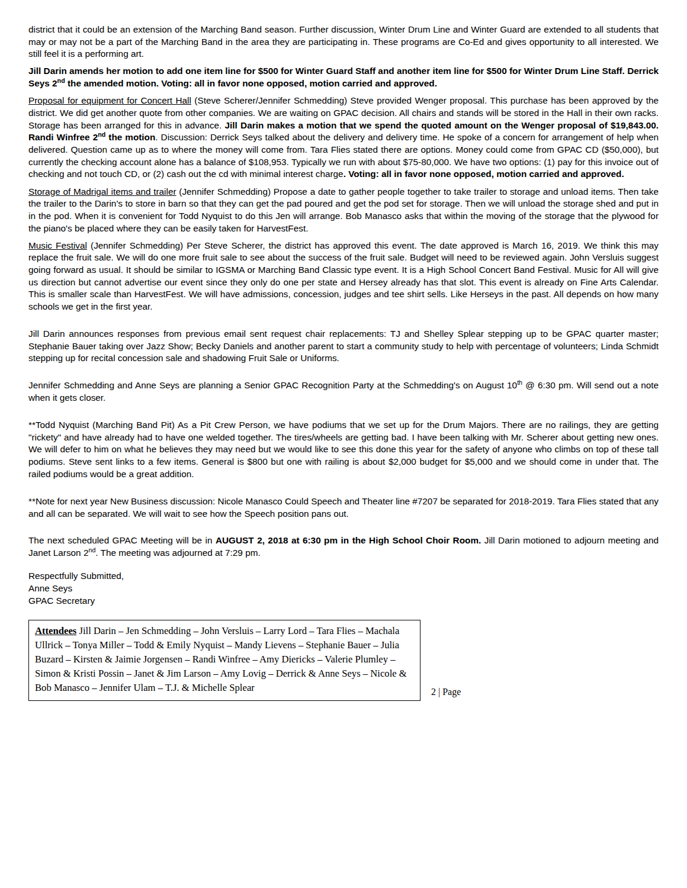district that it could be an extension of the Marching Band season. Further discussion, Winter Drum Line and Winter Guard are extended to all students that may or may not be a part of the Marching Band in the area they are participating in. These programs are Co-Ed and gives opportunity to all interested. We still feel it is a performing art.
Jill Darin amends her motion to add one item line for $500 for Winter Guard Staff and another item line for $500 for Winter Drum Line Staff. Derrick Seys 2nd the amended motion. Voting: all in favor none opposed, motion carried and approved.
Proposal for equipment for Concert Hall (Steve Scherer/Jennifer Schmedding) Steve provided Wenger proposal. This purchase has been approved by the district. We did get another quote from other companies. We are waiting on GPAC decision. All chairs and stands will be stored in the Hall in their own racks. Storage has been arranged for this in advance. Jill Darin makes a motion that we spend the quoted amount on the Wenger proposal of $19,843.00. Randi Winfree 2nd the motion. Discussion: Derrick Seys talked about the delivery and delivery time. He spoke of a concern for arrangement of help when delivered. Question came up as to where the money will come from. Tara Flies stated there are options. Money could come from GPAC CD ($50,000), but currently the checking account alone has a balance of $108,953. Typically we run with about $75-80,000. We have two options: (1) pay for this invoice out of checking and not touch CD, or (2) cash out the cd with minimal interest charge. Voting: all in favor none opposed, motion carried and approved.
Storage of Madrigal items and trailer (Jennifer Schmedding) Propose a date to gather people together to take trailer to storage and unload items. Then take the trailer to the Darin's to store in barn so that they can get the pad poured and get the pod set for storage. Then we will unload the storage shed and put in in the pod. When it is convenient for Todd Nyquist to do this Jen will arrange. Bob Manasco asks that within the moving of the storage that the plywood for the piano's be placed where they can be easily taken for HarvestFest.
Music Festival (Jennifer Schmedding) Per Steve Scherer, the district has approved this event. The date approved is March 16, 2019. We think this may replace the fruit sale. We will do one more fruit sale to see about the success of the fruit sale. Budget will need to be reviewed again. John Versluis suggest going forward as usual. It should be similar to IGSMA or Marching Band Classic type event. It is a High School Concert Band Festival. Music for All will give us direction but cannot advertise our event since they only do one per state and Hersey already has that slot. This event is already on Fine Arts Calendar. This is smaller scale than HarvestFest. We will have admissions, concession, judges and tee shirt sells. Like Herseys in the past. All depends on how many schools we get in the first year.
Jill Darin announces responses from previous email sent request chair replacements: TJ and Shelley Splear stepping up to be GPAC quarter master; Stephanie Bauer taking over Jazz Show; Becky Daniels and another parent to start a community study to help with percentage of volunteers; Linda Schmidt stepping up for recital concession sale and shadowing Fruit Sale or Uniforms.
Jennifer Schmedding and Anne Seys are planning a Senior GPAC Recognition Party at the Schmedding's on August 10th @ 6:30 pm. Will send out a note when it gets closer.
**Todd Nyquist (Marching Band Pit) As a Pit Crew Person, we have podiums that we set up for the Drum Majors. There are no railings, they are getting "rickety" and have already had to have one welded together. The tires/wheels are getting bad. I have been talking with Mr. Scherer about getting new ones. We will defer to him on what he believes they may need but we would like to see this done this year for the safety of anyone who climbs on top of these tall podiums. Steve sent links to a few items. General is $800 but one with railing is about $2,000 budget for $5,000 and we should come in under that. The railed podiums would be a great addition.
**Note for next year New Business discussion: Nicole Manasco Could Speech and Theater line #7207 be separated for 2018-2019. Tara Flies stated that any and all can be separated. We will wait to see how the Speech position pans out.
The next scheduled GPAC Meeting will be in AUGUST 2, 2018 at 6:30 pm in the High School Choir Room. Jill Darin motioned to adjourn meeting and Janet Larson 2nd. The meeting was adjourned at 7:29 pm.
Respectfully Submitted,
Anne Seys
GPAC Secretary
Attendees Jill Darin – Jen Schmedding – John Versluis – Larry Lord – Tara Flies – Machala Ullrick – Tonya Miller – Todd & Emily Nyquist – Mandy Lievens – Stephanie Bauer – Julia Buzard – Kirsten & Jaimie Jorgensen – Randi Winfree – Amy Diericks – Valerie Plumley – Simon & Kristi Possin – Janet & Jim Larson – Amy Lovig – Derrick & Anne Seys – Nicole & Bob Manasco – Jennifer Ulam – T.J. & Michelle Splear
2 | Page